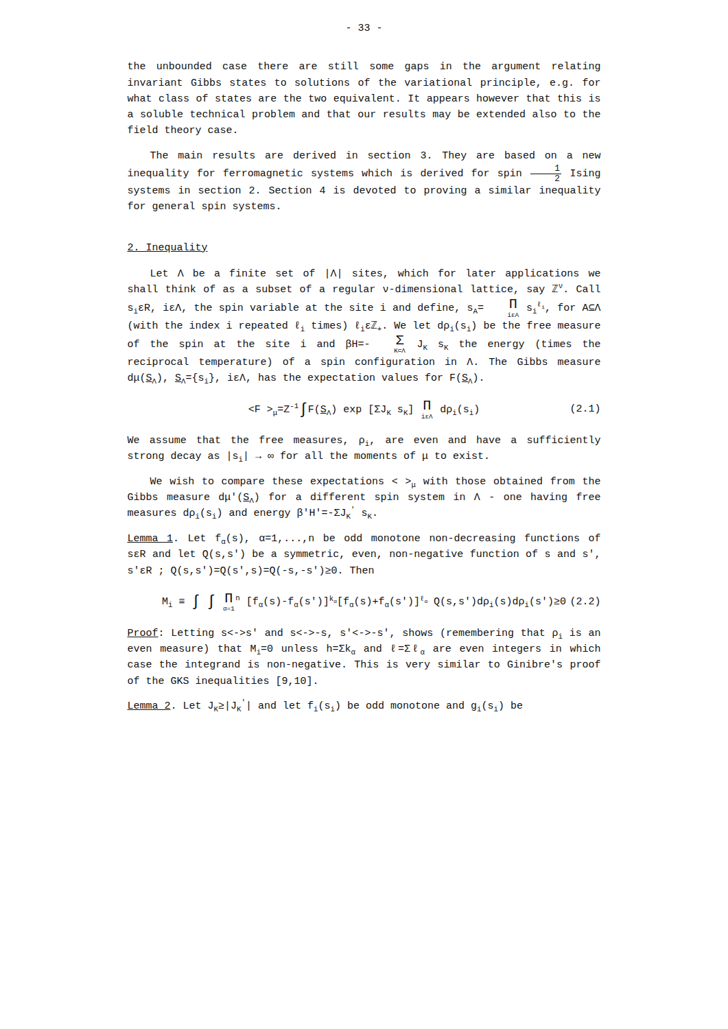- 33 -
the unbounded case there are still some gaps in the argument relating invariant Gibbs states to solutions of the variational principle, e.g. for what class of states are the two equivalent. It appears however that this is a soluble technical problem and that our results may be extended also to the field theory case.
The main results are derived in section 3. They are based on a new inequality for ferromagnetic systems which is derived for spin 12 Ising systems in section 2. Section 4 is devoted to proving a similar inequality for general spin systems.
2. Inequality
Let Λ be a finite set of |Λ| sites, which for later applications we shall think of as a subset of a regular ν-dimensional lattice, say ℤν. Call siεR, iεΛ, the spin variable at the site i and define, sA=ΠiεA siℓi, for A⊆Λ (with the index i repeated ℓi times) ℓiεℤ+. We let dρi(si) be the free measure of the spin at the site i and βH=-ΣK⊂Λ JK sK the energy (times the reciprocal temperature) of a spin configuration in Λ. The Gibbs measure dμ(SΛ), SΛ={si}, iεΛ, has the expectation values for F(SΛ).
<F >μ=Z-1∫F(SΛ) exp [ΣJK sK] ΠiεΛ dρi(si) (2.1)
We assume that the free measures, ρi, are even and have a sufficiently strong decay as |si| → ∞ for all the moments of μ to exist.
We wish to compare these expectations < >μ with those obtained from the Gibbs measure dμ'(SΛ) for a different spin system in Λ - one having free measures dρi(si) and energy β'H'=-ΣJK' sK.
Lemma 1. Let fα(s), α=1,...,n be odd monotone non-decreasing functions of sεR and let Q(s,s') be a symmetric, even, non-negative function of s and s', s'εR ; Q(s,s')=Q(s',s)=Q(-s,-s')≥0. Then
Mi ≡ ∫ ∫ Πα=1n [fα(s)-fα(s')]kα[fα(s)+fα(s')]ℓα Q(s,s')dρi(s)dρi(s')≥0 (2.2)
Proof: Letting s<->s' and s<->-s, s'<->-s', shows (remembering that ρi is an even measure) that Mi=0 unless h=Σkα and ℓ=Σℓα are even integers in which case the integrand is non-negative. This is very similar to Ginibre's proof of the GKS inequalities [9,10].
Lemma 2. Let JK≥|JK'| and let fi(si) be odd monotone and gi(si) be